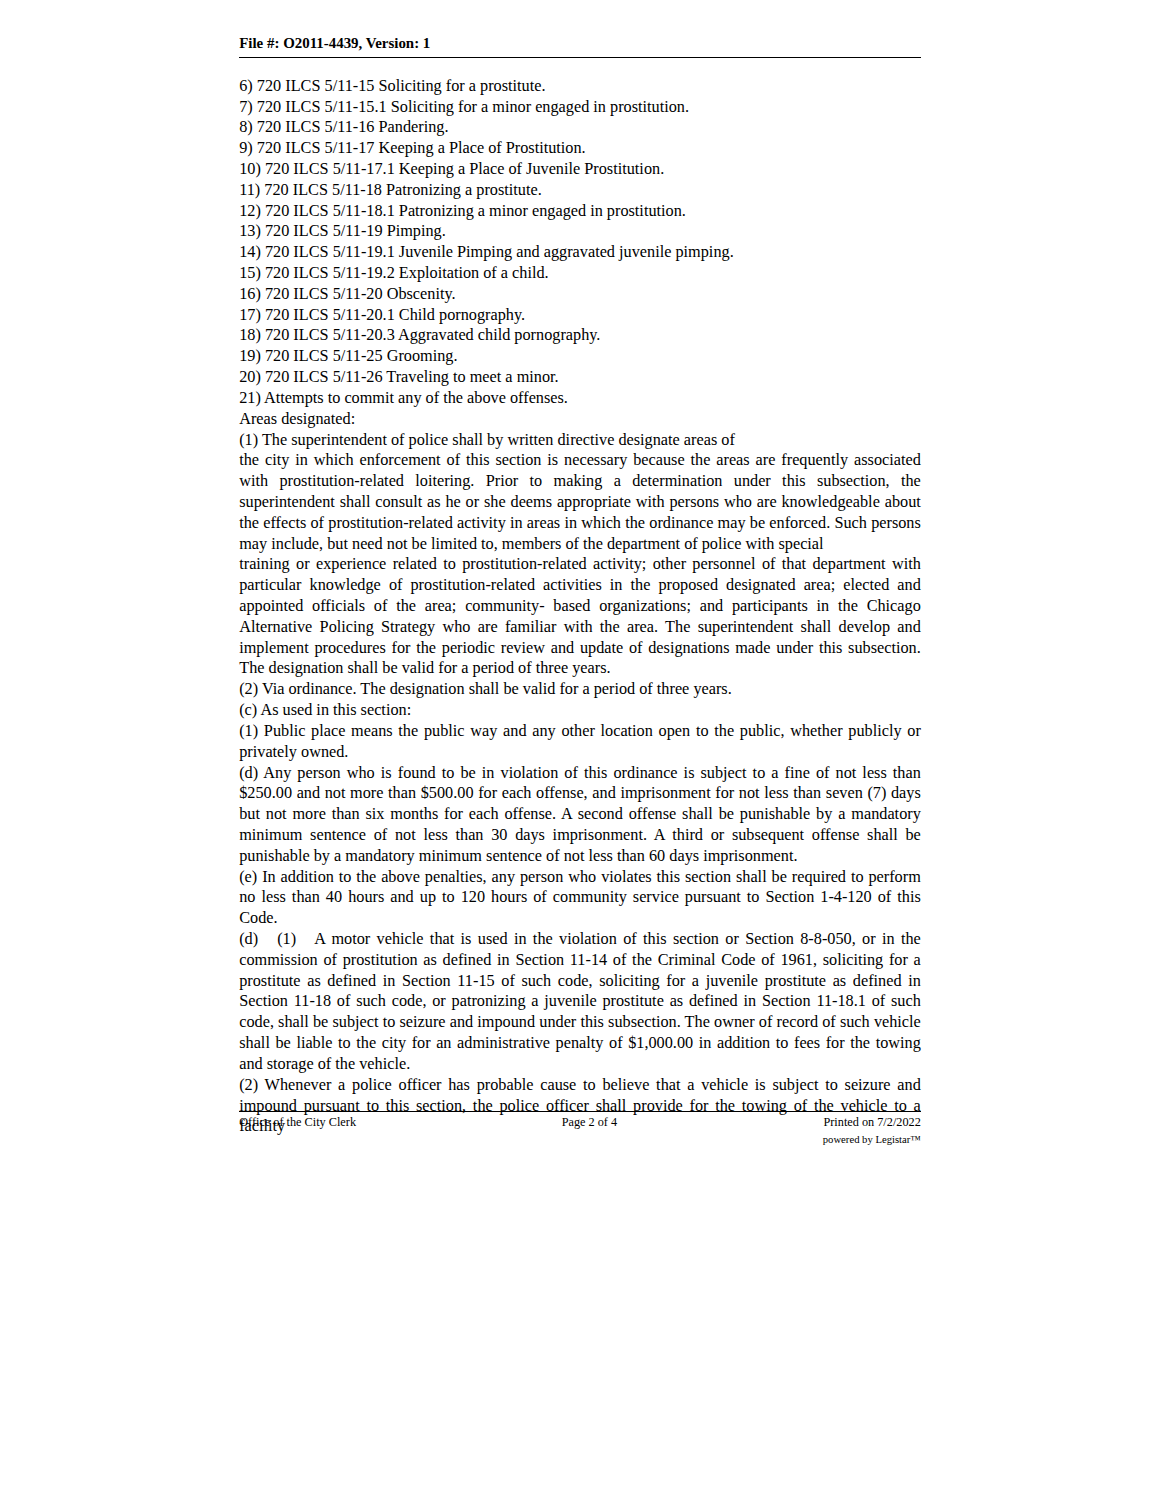File #: O2011-4439, Version: 1
6) 720 ILCS 5/11-15 Soliciting for a prostitute.
7) 720 ILCS 5/11-15.1 Soliciting for a minor engaged in prostitution.
8) 720 ILCS 5/11-16 Pandering.
9) 720 ILCS 5/11-17 Keeping a Place of Prostitution.
10) 720 ILCS 5/11-17.1 Keeping a Place of Juvenile Prostitution.
11) 720 ILCS 5/11-18 Patronizing a prostitute.
12) 720 ILCS 5/11-18.1 Patronizing a minor engaged in prostitution.
13) 720 ILCS 5/11-19 Pimping.
14) 720 ILCS 5/11-19.1 Juvenile Pimping and aggravated juvenile pimping.
15) 720 ILCS 5/11-19.2 Exploitation of a child.
16) 720 ILCS 5/11-20 Obscenity.
17) 720 ILCS 5/11-20.1 Child pornography.
18) 720 ILCS 5/11-20.3 Aggravated child pornography.
19) 720 ILCS 5/11-25 Grooming.
20) 720 ILCS 5/11-26 Traveling to meet a minor.
21) Attempts to commit any of the above offenses.
Areas designated:
(1) The superintendent of police shall by written directive designate areas of
the city in which enforcement of this section is necessary because the areas are frequently associated with prostitution-related loitering. Prior to making a determination under this subsection, the superintendent shall consult as he or she deems appropriate with persons who are knowledgeable about the effects of prostitution-related activity in areas in which the ordinance may be enforced. Such persons may include, but need not be limited to, members of the department of police with special
training or experience related to prostitution-related activity; other personnel of that department with particular knowledge of prostitution-related activities in the proposed designated area; elected and appointed officials of the area; community- based organizations; and participants in the Chicago Alternative Policing Strategy who are familiar with the area. The superintendent shall develop and implement procedures for the periodic review and update of designations made under this subsection. The designation shall be valid for a period of three years.
(2) Via ordinance. The designation shall be valid for a period of three years.
(c) As used in this section:
(1) Public place means the public way and any other location open to the public, whether publicly or privately owned.
(d) Any person who is found to be in violation of this ordinance is subject to a fine of not less than $250.00 and not more than $500.00 for each offense, and imprisonment for not less than seven (7) days but not more than six months for each offense. A second offense shall be punishable by a mandatory minimum sentence of not less than 30 days imprisonment. A third or subsequent offense shall be punishable by a mandatory minimum sentence of not less than 60 days imprisonment.
(e) In addition to the above penalties, any person who violates this section shall be required to perform no less than 40 hours and up to 120 hours of community service pursuant to Section 1-4-120 of this Code.
(d) (1) A motor vehicle that is used in the violation of this section or Section 8-8-050, or in the commission of prostitution as defined in Section 11-14 of the Criminal Code of 1961, soliciting for a prostitute as defined in Section 11-15 of such code, soliciting for a juvenile prostitute as defined in Section 11-18 of such code, or patronizing a juvenile prostitute as defined in Section 11-18.1 of such code, shall be subject to seizure and impound under this subsection. The owner of record of such vehicle shall be liable to the city for an administrative penalty of $1,000.00 in addition to fees for the towing and storage of the vehicle.
(2) Whenever a police officer has probable cause to believe that a vehicle is subject to seizure and impound pursuant to this section, the police officer shall provide for the towing of the vehicle to a facility
Office of the City Clerk
Page 2 of 4
Printed on 7/2/2022 powered by Legistar™